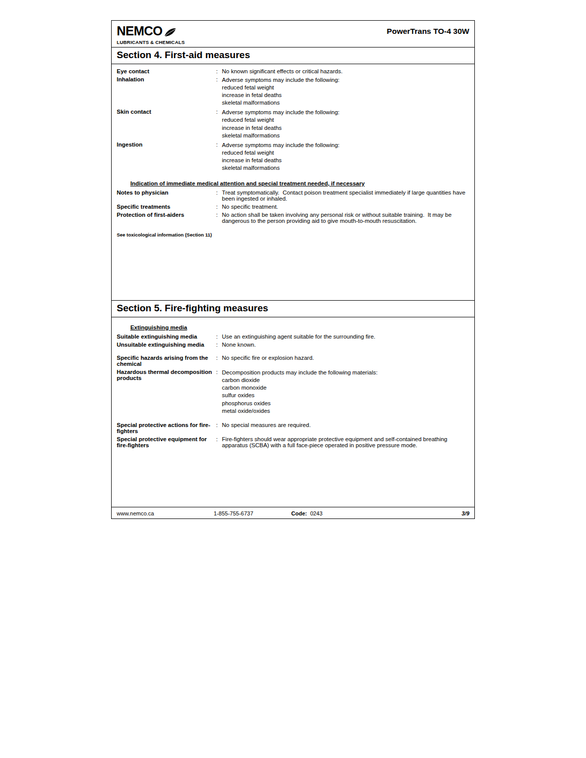NEMCO
LUBRICANTS & CHEMICALS
PowerTrans TO-4 30W
Section 4. First-aid measures
| Eye contact | : | No known significant effects or critical hazards. |
| Inhalation | : | Adverse symptoms may include the following: reduced fetal weight increase in fetal deaths skeletal malformations |
| Skin contact | : | Adverse symptoms may include the following: reduced fetal weight increase in fetal deaths skeletal malformations |
| Ingestion | : | Adverse symptoms may include the following: reduced fetal weight increase in fetal deaths skeletal malformations |
Indication of immediate medical attention and special treatment needed, if necessary
| Notes to physician | : | Treat symptomatically. Contact poison treatment specialist immediately if large quantities have been ingested or inhaled. |
| Specific treatments | : | No specific treatment. |
| Protection of first-aiders | : | No action shall be taken involving any personal risk or without suitable training. It may be dangerous to the person providing aid to give mouth-to-mouth resuscitation. |
See toxicological information (Section 11)
Section 5. Fire-fighting measures
Extinguishing media
| Suitable extinguishing media | : | Use an extinguishing agent suitable for the surrounding fire. |
| Unsuitable extinguishing media | : | None known. |
| Specific hazards arising from the chemical | : | No specific fire or explosion hazard. |
| Hazardous thermal decomposition products | : | Decomposition products may include the following materials: carbon dioxide carbon monoxide sulfur oxides phosphorus oxides metal oxide/oxides |
| Special protective actions for fire-fighters | : | No special measures are required. |
| Special protective equipment for fire-fighters | : | Fire-fighters should wear appropriate protective equipment and self-contained breathing apparatus (SCBA) with a full face-piece operated in positive pressure mode. |
www.nemco.ca
1-855-755-6737
Code: 0243
3/9